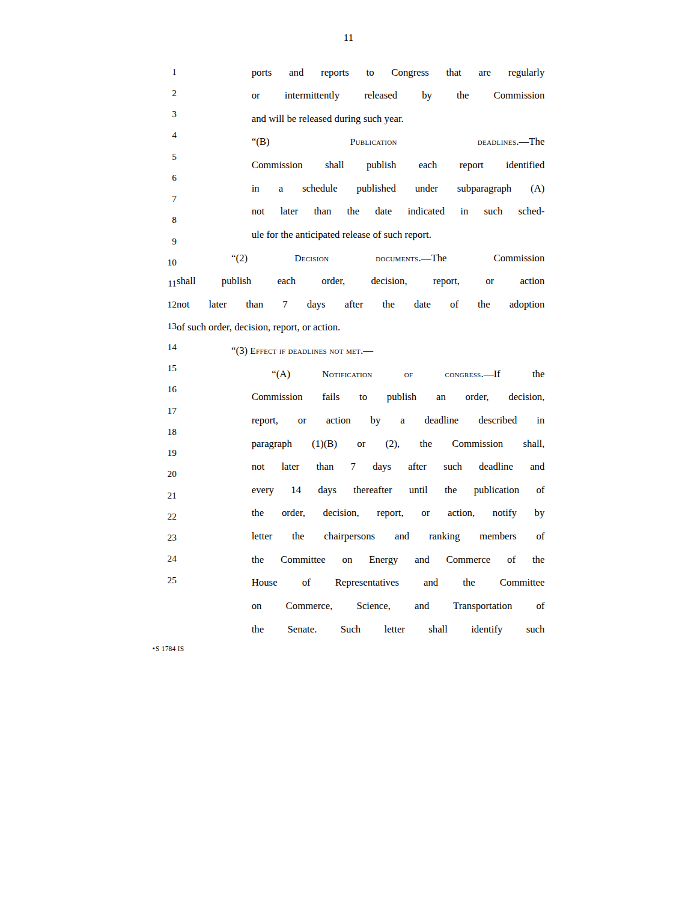11
| 1 2 3 4 5 6 7 8 9 10 11 12 13 14 15 16 17 18 19 20 21 22 23 24 25 | ports and reports to Congress that are regularly or intermittently released by the Commission and will be released during such year. “(B) Publication deadlines .—The Commission shall publish each report identified in a schedule published under subparagraph (A) not later than the date indicated in such sched- ule for the anticipated release of such report. “(2) Decision documents .—The Commission shall publish each order, decision, report, or action not later than 7 days after the date of the adoption of such order, decision, report, or action. “(3) Effect if deadlines not met .— “(A) Notification of congress .—If the Commission fails to publish an order, decision, report, or action by a deadline described in paragraph (1)(B) or (2), the Commission shall, not later than 7 days after such deadline and every 14 days thereafter until the publication of the order, decision, report, or action, notify by letter the chairpersons and ranking members of the Committee on Energy and Commerce of the House of Representatives and the Committee on Commerce, Science, and Transportation of the Senate. Such letter shall identify such |
•S 1784 IS